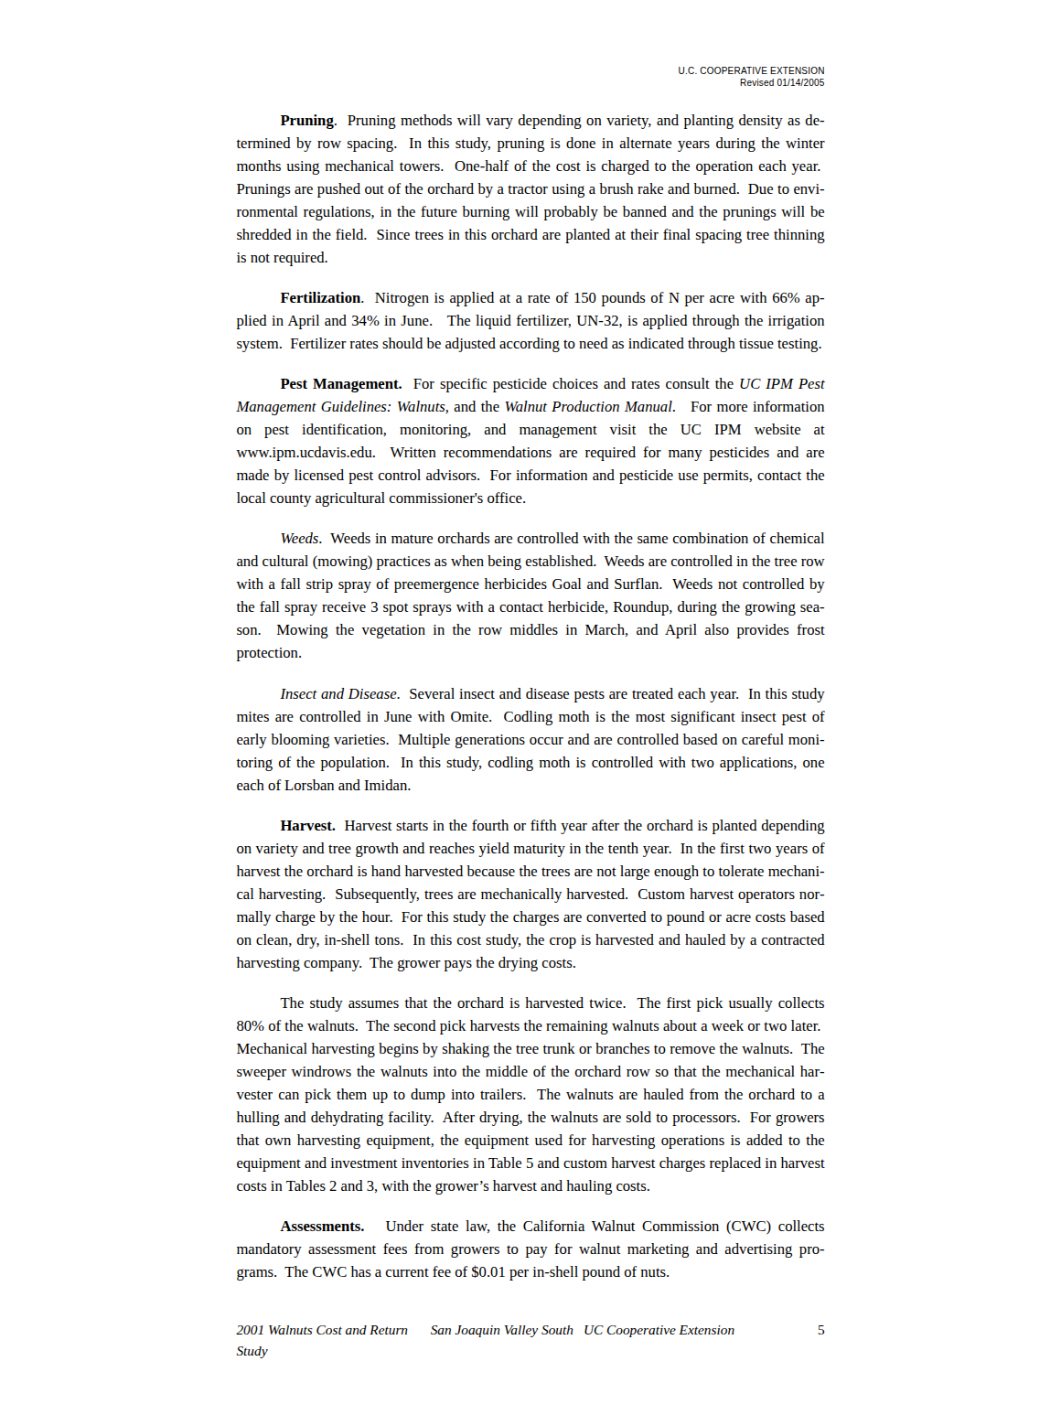U.C. COOPERATIVE EXTENSION
Revised 01/14/2005
Pruning. Pruning methods will vary depending on variety, and planting density as determined by row spacing. In this study, pruning is done in alternate years during the winter months using mechanical towers. One-half of the cost is charged to the operation each year. Prunings are pushed out of the orchard by a tractor using a brush rake and burned. Due to environmental regulations, in the future burning will probably be banned and the prunings will be shredded in the field. Since trees in this orchard are planted at their final spacing tree thinning is not required.
Fertilization. Nitrogen is applied at a rate of 150 pounds of N per acre with 66% applied in April and 34% in June. The liquid fertilizer, UN-32, is applied through the irrigation system. Fertilizer rates should be adjusted according to need as indicated through tissue testing.
Pest Management. For specific pesticide choices and rates consult the UC IPM Pest Management Guidelines: Walnuts, and the Walnut Production Manual. For more information on pest identification, monitoring, and management visit the UC IPM website at www.ipm.ucdavis.edu. Written recommendations are required for many pesticides and are made by licensed pest control advisors. For information and pesticide use permits, contact the local county agricultural commissioner's office.
Weeds. Weeds in mature orchards are controlled with the same combination of chemical and cultural (mowing) practices as when being established. Weeds are controlled in the tree row with a fall strip spray of preemergence herbicides Goal and Surflan. Weeds not controlled by the fall spray receive 3 spot sprays with a contact herbicide, Roundup, during the growing season. Mowing the vegetation in the row middles in March, and April also provides frost protection.
Insect and Disease. Several insect and disease pests are treated each year. In this study mites are controlled in June with Omite. Codling moth is the most significant insect pest of early blooming varieties. Multiple generations occur and are controlled based on careful monitoring of the population. In this study, codling moth is controlled with two applications, one each of Lorsban and Imidan.
Harvest. Harvest starts in the fourth or fifth year after the orchard is planted depending on variety and tree growth and reaches yield maturity in the tenth year. In the first two years of harvest the orchard is hand harvested because the trees are not large enough to tolerate mechanical harvesting. Subsequently, trees are mechanically harvested. Custom harvest operators normally charge by the hour. For this study the charges are converted to pound or acre costs based on clean, dry, in-shell tons. In this cost study, the crop is harvested and hauled by a contracted harvesting company. The grower pays the drying costs.
The study assumes that the orchard is harvested twice. The first pick usually collects 80% of the walnuts. The second pick harvests the remaining walnuts about a week or two later. Mechanical harvesting begins by shaking the tree trunk or branches to remove the walnuts. The sweeper windrows the walnuts into the middle of the orchard row so that the mechanical harvester can pick them up to dump into trailers. The walnuts are hauled from the orchard to a hulling and dehydrating facility. After drying, the walnuts are sold to processors. For growers that own harvesting equipment, the equipment used for harvesting operations is added to the equipment and investment inventories in Table 5 and custom harvest charges replaced in harvest costs in Tables 2 and 3, with the grower’s harvest and hauling costs.
Assessments. Under state law, the California Walnut Commission (CWC) collects mandatory assessment fees from growers to pay for walnut marketing and advertising programs. The CWC has a current fee of $0.01 per in-shell pound of nuts.
2001 Walnuts Cost and Return Study
San Joaquin Valley South
UC Cooperative Extension
5